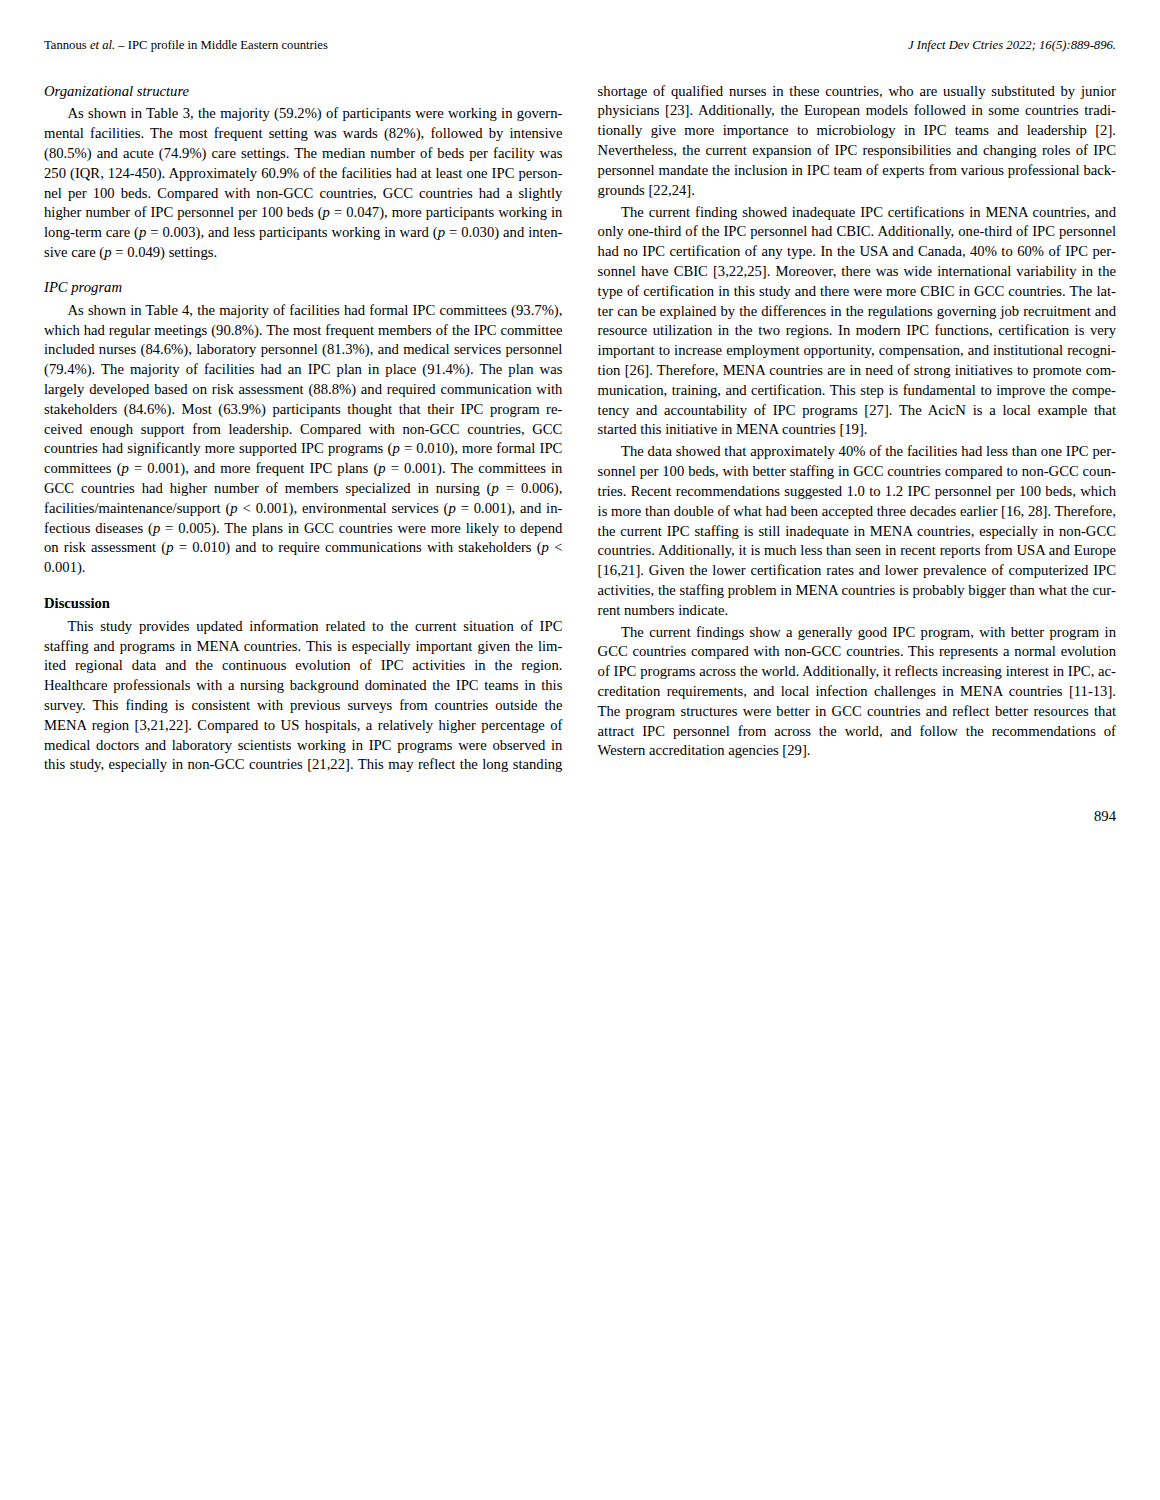Tannous et al. – IPC profile in Middle Eastern countries
J Infect Dev Ctries 2022; 16(5):889-896.
Organizational structure
As shown in Table 3, the majority (59.2%) of participants were working in governmental facilities. The most frequent setting was wards (82%), followed by intensive (80.5%) and acute (74.9%) care settings. The median number of beds per facility was 250 (IQR, 124-450). Approximately 60.9% of the facilities had at least one IPC personnel per 100 beds. Compared with non-GCC countries, GCC countries had a slightly higher number of IPC personnel per 100 beds (p = 0.047), more participants working in long-term care (p = 0.003), and less participants working in ward (p = 0.030) and intensive care (p = 0.049) settings.
IPC program
As shown in Table 4, the majority of facilities had formal IPC committees (93.7%), which had regular meetings (90.8%). The most frequent members of the IPC committee included nurses (84.6%), laboratory personnel (81.3%), and medical services personnel (79.4%). The majority of facilities had an IPC plan in place (91.4%). The plan was largely developed based on risk assessment (88.8%) and required communication with stakeholders (84.6%). Most (63.9%) participants thought that their IPC program received enough support from leadership. Compared with non-GCC countries, GCC countries had significantly more supported IPC programs (p = 0.010), more formal IPC committees (p = 0.001), and more frequent IPC plans (p = 0.001). The committees in GCC countries had higher number of members specialized in nursing (p = 0.006), facilities/maintenance/support (p < 0.001), environmental services (p = 0.001), and infectious diseases (p = 0.005). The plans in GCC countries were more likely to depend on risk assessment (p = 0.010) and to require communications with stakeholders (p < 0.001).
Discussion
This study provides updated information related to the current situation of IPC staffing and programs in MENA countries. This is especially important given the limited regional data and the continuous evolution of IPC activities in the region. Healthcare professionals with a nursing background dominated the IPC teams in this survey. This finding is consistent with previous surveys from countries outside the MENA region [3,21,22]. Compared to US hospitals, a relatively higher percentage of medical doctors and laboratory scientists working in IPC programs were observed in this study, especially in non-GCC countries [21,22]. This may reflect the long standing shortage of qualified nurses in these countries, who are usually substituted by junior physicians [23]. Additionally, the European models followed in some countries traditionally give more importance to microbiology in IPC teams and leadership [2]. Nevertheless, the current expansion of IPC responsibilities and changing roles of IPC personnel mandate the inclusion in IPC team of experts from various professional backgrounds [22,24].
The current finding showed inadequate IPC certifications in MENA countries, and only one-third of the IPC personnel had CBIC. Additionally, one-third of IPC personnel had no IPC certification of any type. In the USA and Canada, 40% to 60% of IPC personnel have CBIC [3,22,25]. Moreover, there was wide international variability in the type of certification in this study and there were more CBIC in GCC countries. The latter can be explained by the differences in the regulations governing job recruitment and resource utilization in the two regions. In modern IPC functions, certification is very important to increase employment opportunity, compensation, and institutional recognition [26]. Therefore, MENA countries are in need of strong initiatives to promote communication, training, and certification. This step is fundamental to improve the competency and accountability of IPC programs [27]. The AcicN is a local example that started this initiative in MENA countries [19].
The data showed that approximately 40% of the facilities had less than one IPC personnel per 100 beds, with better staffing in GCC countries compared to non-GCC countries. Recent recommendations suggested 1.0 to 1.2 IPC personnel per 100 beds, which is more than double of what had been accepted three decades earlier [16, 28]. Therefore, the current IPC staffing is still inadequate in MENA countries, especially in non-GCC countries. Additionally, it is much less than seen in recent reports from USA and Europe [16,21]. Given the lower certification rates and lower prevalence of computerized IPC activities, the staffing problem in MENA countries is probably bigger than what the current numbers indicate.
The current findings show a generally good IPC program, with better program in GCC countries compared with non-GCC countries. This represents a normal evolution of IPC programs across the world. Additionally, it reflects increasing interest in IPC, accreditation requirements, and local infection challenges in MENA countries [11-13]. The program structures were better in GCC countries and reflect better resources that attract IPC personnel from across the world, and follow the recommendations of Western accreditation agencies [29].
894